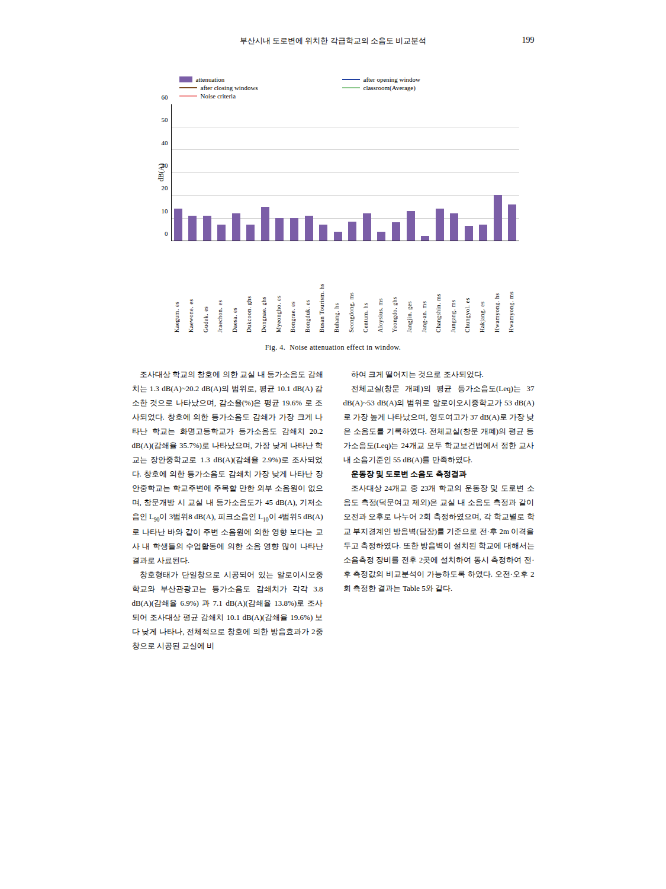부산시내 도로변에 위치한 각급학교의 소음도 비교분석
199
attenuation
after opening window
after closing windows
classroom(Average)
Noise criteria
dB(A)
60
50
40
30
20
10
0
Kaegum. es Kaewone. es Gudek. es Jraechon. es Daesa. es Dukcoon. ghs Dongnae. ghs Myeongho. es Bongrae. es Bongduk. es Busan Tourism. hs Buhang. hs Seongdong. ms Centum. hs Aloysius. ms Yeongdo. ghs Jangjin. ges Jang-an. ms Changshin. ms Jungang. ms Chungyol. es Hakjang. es Hwamyong. hs Hwamyong. ms
Fig. 4. Noise attenuation effect in window.
조사대상 학교의 창호에 의한 교실 내 등가소음도 감쇄치는 1.3 dB(A)~20.2 dB(A)의 범위로, 평균 10.1 dB(A) 감소한 것으로 나타났으며, 감소율(%)은 평균 19.6% 로 조사되었다. 창호에 의한 등가소음도 감쇄가 가장 크게 나타난 학교는 화명고등학교가 등가소음도 감쇄치 20.2 dB(A)(감쇄율 35.7%)로 나타났으며, 가장 낮게 나타난 학교는 장안중학교로 1.3 dB(A)(감쇄율 2.9%)로 조사되었다. 창호에 의한 등가소음도 감쇄치 가장 낮게 나타난 장안중학교는 학교주변에 주목할 만한 외부 소음원이 없으며, 창문개방 시 교실 내 등가소음도가 45 dB(A), 기저소음인 L90이 3범위8 dB(A), 피크소음인 L10이 4범위5 dB(A)로 나타난 바와 같이 주변 소음원에 의한 영향 보다는 교사 내 학생들의 수업활동에 의한 소음 영향 많이 나타난 결과로 사료된다.
창호형태가 단일창으로 시공되어 있는 알로이시오중학교와 부산관광고는 등가소음도 감쇄치가 각각 3.8 dB(A)(감쇄율 6.9%) 과 7.1 dB(A)(감쇄율 13.8%)로 조사되어 조사대상 평균 감쇄치 10.1 dB(A)(감쇄율 19.6%) 보다 낮게 나타나, 전체적으로 창호에 의한 방음효과가 2중창으로 시공된 교실에 비
하여 크게 떨어지는 것으로 조사되었다.
전체교실(창문 개폐)의 평균 등가소음도(Leq)는 37 dB(A)~53 dB(A)의 범위로 알로이오시중학교가 53 dB(A)로 가장 높게 나타났으며, 영도여고가 37 dB(A)로 가장 낮은 소음도를 기록하였다. 전체교실(창문 개폐)의 평균 등가소음도(Leq)는 24개교 모두 학교보건법에서 정한 교사 내 소음기준인 55 dB(A)를 만족하였다.
운동장 및 도로변 소음도 측정결과
조사대상 24개교 중 23개 학교의 운동장 및 도로변 소음도 측정(덕문여고 제외)은 교실 내 소음도 측정과 같이 오전과 오후로 나누어 2회 측정하였으며, 각 학교별로 학교 부지경계인 방음벽(담장)를 기준으로 전·후 2m 이격을 두고 측정하였다. 또한 방음벽이 설치된 학교에 대해서는 소음측정 장비를 전후 2곳에 설치하여 동시 측정하여 전·후 측정값의 비교분석이 가능하도록 하였다. 오전·오후 2회 측정한 결과는 Table 5와 같다.